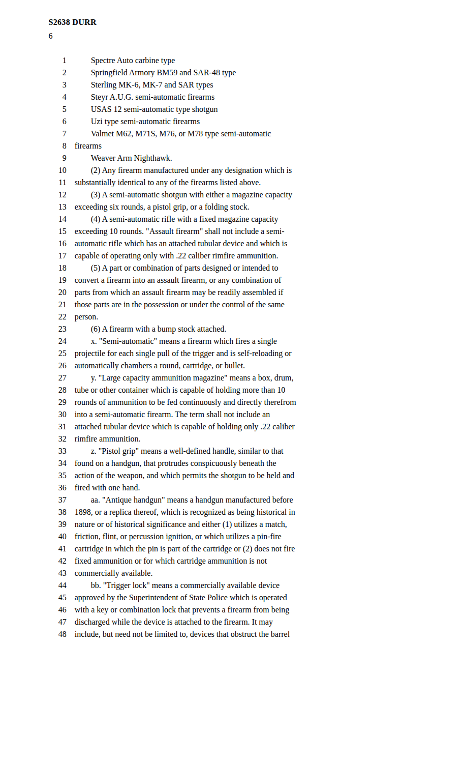S2638 DURR
6
Spectre Auto carbine type
Springfield Armory BM59 and SAR-48 type
Sterling MK-6, MK-7 and SAR types
Steyr A.U.G. semi-automatic firearms
USAS 12 semi-automatic type shotgun
Uzi type semi-automatic firearms
Valmet M62, M71S, M76, or M78 type semi-automatic
firearms
Weaver Arm Nighthawk.
(2) Any firearm manufactured under any designation which is
substantially identical to any of the firearms listed above.
(3) A semi-automatic shotgun with either a magazine capacity
exceeding six rounds, a pistol grip, or a folding stock.
(4) A semi-automatic rifle with a fixed magazine capacity
exceeding 10 rounds. "Assault firearm" shall not include a semi-
automatic rifle which has an attached tubular device and which is
capable of operating only with .22 caliber rimfire ammunition.
(5) A part or combination of parts designed or intended to
convert a firearm into an assault firearm, or any combination of
parts from which an assault firearm may be readily assembled if
those parts are in the possession or under the control of the same
person.
(6) A firearm with a bump stock attached.
x. "Semi-automatic" means a firearm which fires a single
projectile for each single pull of the trigger and is self-reloading or
automatically chambers a round, cartridge, or bullet.
y. "Large capacity ammunition magazine" means a box, drum,
tube or other container which is capable of holding more than 10
rounds of ammunition to be fed continuously and directly therefrom
into a semi-automatic firearm. The term shall not include an
attached tubular device which is capable of holding only .22 caliber
rimfire ammunition.
z. "Pistol grip" means a well-defined handle, similar to that
found on a handgun, that protrudes conspicuously beneath the
action of the weapon, and which permits the shotgun to be held and
fired with one hand.
aa. "Antique handgun" means a handgun manufactured before
1898, or a replica thereof, which is recognized as being historical in
nature or of historical significance and either (1) utilizes a match,
friction, flint, or percussion ignition, or which utilizes a pin-fire
cartridge in which the pin is part of the cartridge or (2) does not fire
fixed ammunition or for which cartridge ammunition is not
commercially available.
bb. "Trigger lock" means a commercially available device
approved by the Superintendent of State Police which is operated
with a key or combination lock that prevents a firearm from being
discharged while the device is attached to the firearm. It may
include, but need not be limited to, devices that obstruct the barrel